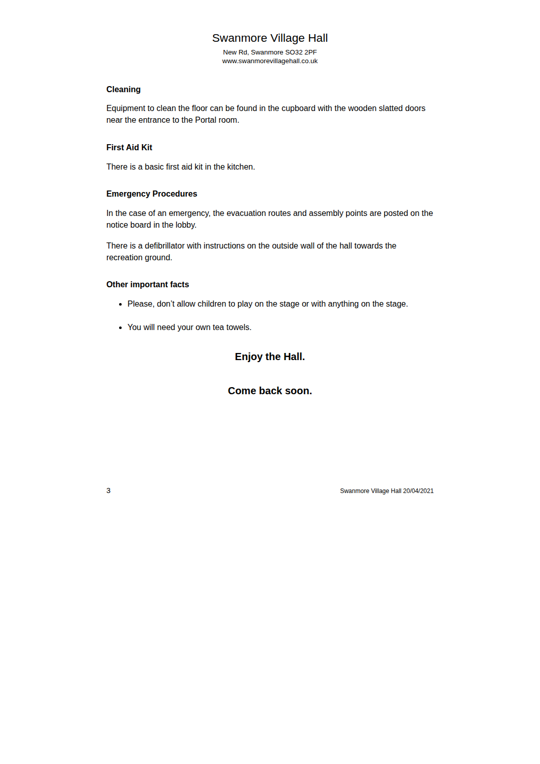Swanmore Village Hall
New Rd, Swanmore SO32 2PF
www.swanmorevillagehall.co.uk
Cleaning
Equipment to clean the floor can be found in the cupboard with the wooden slatted doors near the entrance to the Portal room.
First Aid Kit
There is a basic first aid kit in the kitchen.
Emergency Procedures
In the case of an emergency, the evacuation routes and assembly points are posted on the notice board in the lobby.
There is a defibrillator with instructions on the outside wall of the hall towards the recreation ground.
Other important facts
Please, don’t allow children to play on the stage or with anything on the stage.
You will need your own tea towels.
Enjoy the Hall.
Come back soon.
3 Swanmore Village Hall 20/04/2021